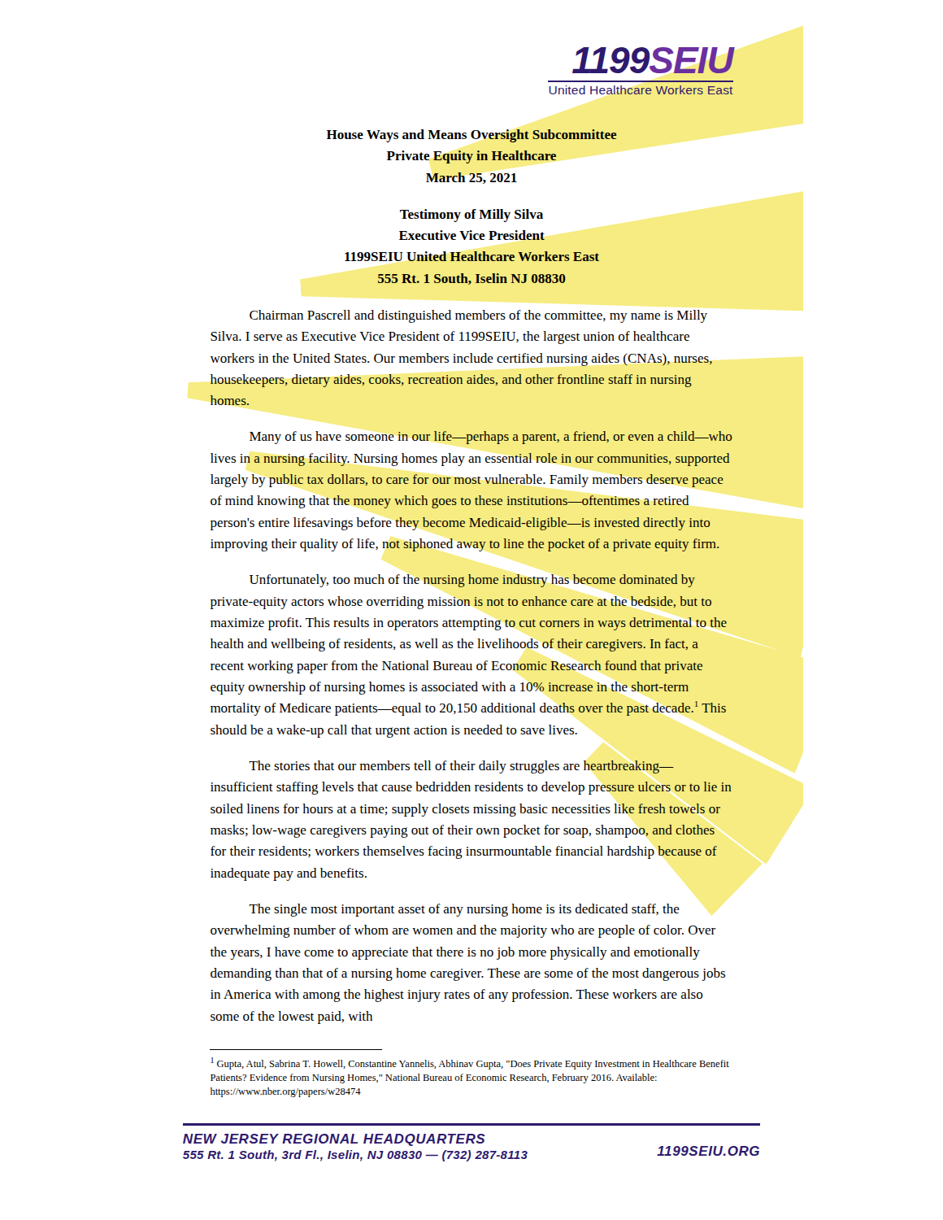1199SEIU
United Healthcare Workers East
House Ways and Means Oversight Subcommittee
Private Equity in Healthcare
March 25, 2021
Testimony of Milly Silva
Executive Vice President
1199SEIU United Healthcare Workers East
555 Rt. 1 South, Iselin NJ 08830
Chairman Pascrell and distinguished members of the committee, my name is Milly Silva. I serve as Executive Vice President of 1199SEIU, the largest union of healthcare workers in the United States. Our members include certified nursing aides (CNAs), nurses, housekeepers, dietary aides, cooks, recreation aides, and other frontline staff in nursing homes.
Many of us have someone in our life—perhaps a parent, a friend, or even a child—who lives in a nursing facility. Nursing homes play an essential role in our communities, supported largely by public tax dollars, to care for our most vulnerable. Family members deserve peace of mind knowing that the money which goes to these institutions—oftentimes a retired person's entire lifesavings before they become Medicaid-eligible—is invested directly into improving their quality of life, not siphoned away to line the pocket of a private equity firm.
Unfortunately, too much of the nursing home industry has become dominated by private-equity actors whose overriding mission is not to enhance care at the bedside, but to maximize profit. This results in operators attempting to cut corners in ways detrimental to the health and wellbeing of residents, as well as the livelihoods of their caregivers. In fact, a recent working paper from the National Bureau of Economic Research found that private equity ownership of nursing homes is associated with a 10% increase in the short-term mortality of Medicare patients—equal to 20,150 additional deaths over the past decade.1 This should be a wake-up call that urgent action is needed to save lives.
The stories that our members tell of their daily struggles are heartbreaking—insufficient staffing levels that cause bedridden residents to develop pressure ulcers or to lie in soiled linens for hours at a time; supply closets missing basic necessities like fresh towels or masks; low-wage caregivers paying out of their own pocket for soap, shampoo, and clothes for their residents; workers themselves facing insurmountable financial hardship because of inadequate pay and benefits.
The single most important asset of any nursing home is its dedicated staff, the overwhelming number of whom are women and the majority who are people of color. Over the years, I have come to appreciate that there is no job more physically and emotionally demanding than that of a nursing home caregiver. These are some of the most dangerous jobs in America with among the highest injury rates of any profession. These workers are also some of the lowest paid, with
1 Gupta, Atul, Sabrina T. Howell, Constantine Yannelis, Abhinav Gupta, "Does Private Equity Investment in Healthcare Benefit Patients? Evidence from Nursing Homes," National Bureau of Economic Research, February 2016. Available: https://www.nber.org/papers/w28474
NEW JERSEY REGIONAL HEADQUARTERS
555 Rt. 1 South, 3rd Fl., Iselin, NJ 08830 — (732) 287-8113
1199SEIU.ORG